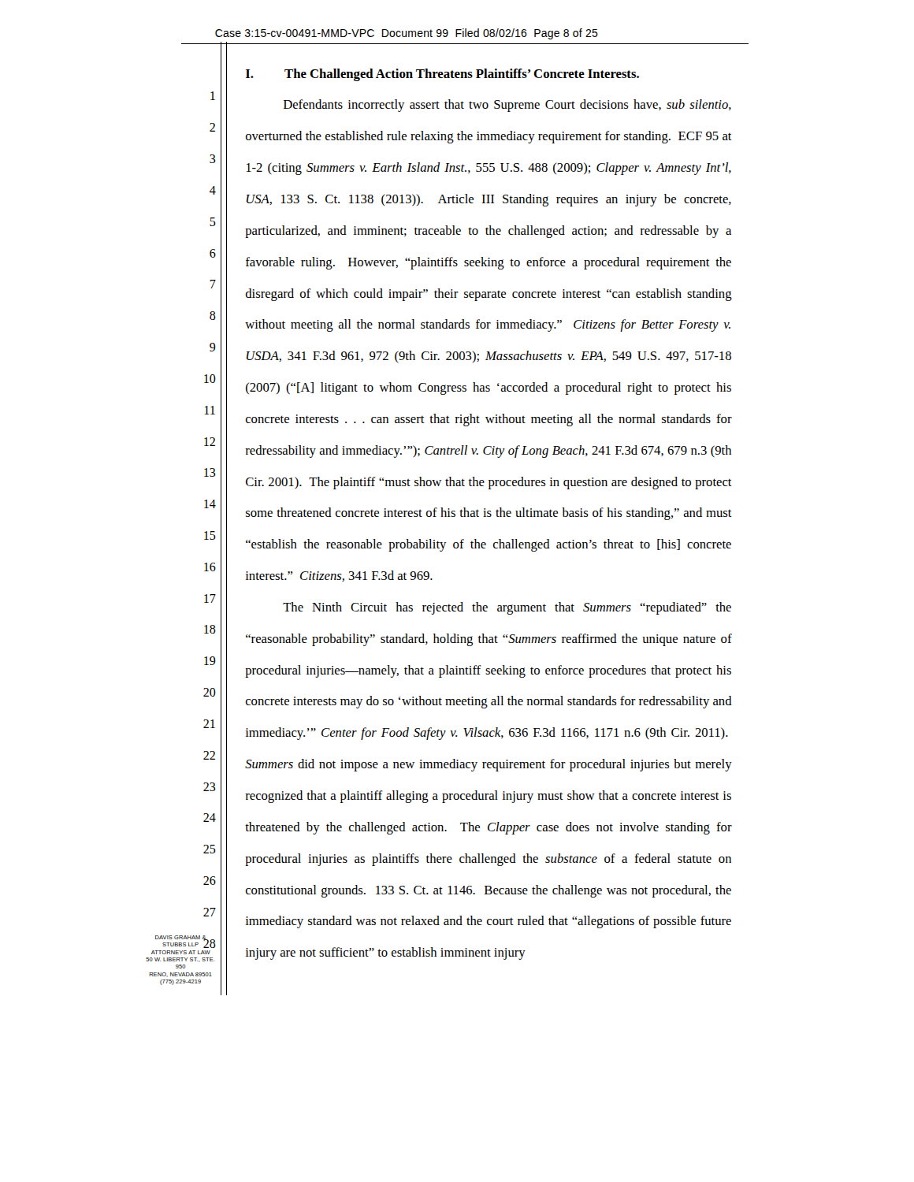Case 3:15-cv-00491-MMD-VPC Document 99 Filed 08/02/16 Page 8 of 25
1
2
3
4
5
6
7
8
9
10
11
12
13
14
15
16
17
18
19
20
21
22
23
24
25
26
27
28
I. The Challenged Action Threatens Plaintiffs’ Concrete Interests.
Defendants incorrectly assert that two Supreme Court decisions have, sub silentio, overturned the established rule relaxing the immediacy requirement for standing. ECF 95 at 1-2 (citing Summers v. Earth Island Inst., 555 U.S. 488 (2009); Clapper v. Amnesty Int’l, USA, 133 S. Ct. 1138 (2013)). Article III Standing requires an injury be concrete, particularized, and imminent; traceable to the challenged action; and redressable by a favorable ruling. However, “plaintiffs seeking to enforce a procedural requirement the disregard of which could impair” their separate concrete interest “can establish standing without meeting all the normal standards for immediacy.” Citizens for Better Foresty v. USDA, 341 F.3d 961, 972 (9th Cir. 2003); Massachusetts v. EPA, 549 U.S. 497, 517-18 (2007) (“[A] litigant to whom Congress has ‘accorded a procedural right to protect his concrete interests . . . can assert that right without meeting all the normal standards for redressability and immediacy.’”); Cantrell v. City of Long Beach, 241 F.3d 674, 679 n.3 (9th Cir. 2001). The plaintiff “must show that the procedures in question are designed to protect some threatened concrete interest of his that is the ultimate basis of his standing,” and must “establish the reasonable probability of the challenged action’s threat to [his] concrete interest.” Citizens, 341 F.3d at 969.
The Ninth Circuit has rejected the argument that Summers “repudiated” the “reasonable probability” standard, holding that “Summers reaffirmed the unique nature of procedural injuries—namely, that a plaintiff seeking to enforce procedures that protect his concrete interests may do so ‘without meeting all the normal standards for redressability and immediacy.’” Center for Food Safety v. Vilsack, 636 F.3d 1166, 1171 n.6 (9th Cir. 2011). Summers did not impose a new immediacy requirement for procedural injuries but merely recognized that a plaintiff alleging a procedural injury must show that a concrete interest is threatened by the challenged action. The Clapper case does not involve standing for procedural injuries as plaintiffs there challenged the substance of a federal statute on constitutional grounds. 133 S. Ct. at 1146. Because the challenge was not procedural, the immediacy standard was not relaxed and the court ruled that “allegations of possible future injury are not sufficient” to establish imminent injury
DAVIS GRAHAM &
STUBBS LLP
ATTORNEYS AT LAW
50 W. LIBERTY ST., STE. 950
RENO, NEVADA 89501
(775) 229-4219